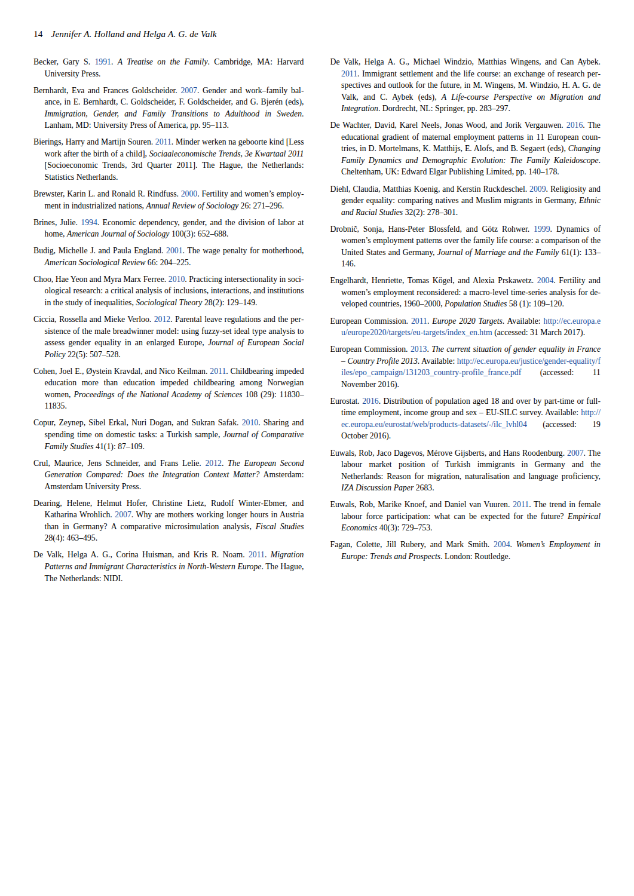14 Jennifer A. Holland and Helga A. G. de Valk
Becker, Gary S. 1991. A Treatise on the Family. Cambridge, MA: Harvard University Press.
Bernhardt, Eva and Frances Goldscheider. 2007. Gender and work–family balance, in E. Bernhardt, C. Goldscheider, F. Goldscheider, and G. Bjerén (eds), Immigration, Gender, and Family Transitions to Adulthood in Sweden. Lanham, MD: University Press of America, pp. 95–113.
Bierings, Harry and Martijn Souren. 2011. Minder werken na geboorte kind [Less work after the birth of a child], Sociaaleconomische Trends, 3e Kwartaal 2011 [Socioeconomic Trends, 3rd Quarter 2011]. The Hague, the Netherlands: Statistics Netherlands.
Brewster, Karin L. and Ronald R. Rindfuss. 2000. Fertility and women’s employment in industrialized nations, Annual Review of Sociology 26: 271–296.
Brines, Julie. 1994. Economic dependency, gender, and the division of labor at home, American Journal of Sociology 100(3): 652–688.
Budig, Michelle J. and Paula England. 2001. The wage penalty for motherhood, American Sociological Review 66: 204–225.
Choo, Hae Yeon and Myra Marx Ferree. 2010. Practicing intersectionality in sociological research: a critical analysis of inclusions, interactions, and institutions in the study of inequalities, Sociological Theory 28(2): 129–149.
Ciccia, Rossella and Mieke Verloo. 2012. Parental leave regulations and the persistence of the male breadwinner model: using fuzzy-set ideal type analysis to assess gender equality in an enlarged Europe, Journal of European Social Policy 22(5): 507–528.
Cohen, Joel E., Øystein Kravdal, and Nico Keilman. 2011. Childbearing impeded education more than education impeded childbearing among Norwegian women, Proceedings of the National Academy of Sciences 108 (29): 11830–11835.
Copur, Zeynep, Sibel Erkal, Nuri Dogan, and Sukran Safak. 2010. Sharing and spending time on domestic tasks: a Turkish sample, Journal of Comparative Family Studies 41(1): 87–109.
Crul, Maurice, Jens Schneider, and Frans Lelie. 2012. The European Second Generation Compared: Does the Integration Context Matter? Amsterdam: Amsterdam University Press.
Dearing, Helene, Helmut Hofer, Christine Lietz, Rudolf Winter-Ebmer, and Katharina Wrohlich. 2007. Why are mothers working longer hours in Austria than in Germany? A comparative microsimulation analysis, Fiscal Studies 28(4): 463–495.
De Valk, Helga A. G., Corina Huisman, and Kris R. Noam. 2011. Migration Patterns and Immigrant Characteristics in North-Western Europe. The Hague, The Netherlands: NIDI.
De Valk, Helga A. G., Michael Windzio, Matthias Wingens, and Can Aybek. 2011. Immigrant settlement and the life course: an exchange of research perspectives and outlook for the future, in M. Wingens, M. Windzio, H. A. G. de Valk, and C. Aybek (eds), A Life-course Perspective on Migration and Integration. Dordrecht, NL: Springer, pp. 283–297.
De Wachter, David, Karel Neels, Jonas Wood, and Jorik Vergauwen. 2016. The educational gradient of maternal employment patterns in 11 European countries, in D. Mortelmans, K. Matthijs, E. Alofs, and B. Segaert (eds), Changing Family Dynamics and Demographic Evolution: The Family Kaleidoscope. Cheltenham, UK: Edward Elgar Publishing Limited, pp. 140–178.
Diehl, Claudia, Matthias Koenig, and Kerstin Ruckdeschel. 2009. Religiosity and gender equality: comparing natives and Muslim migrants in Germany, Ethnic and Racial Studies 32(2): 278–301.
Drobnič, Sonja, Hans-Peter Blossfeld, and Götz Rohwer. 1999. Dynamics of women’s employment patterns over the family life course: a comparison of the United States and Germany, Journal of Marriage and the Family 61(1): 133–146.
Engelhardt, Henriette, Tomas Kögel, and Alexia Prskawetz. 2004. Fertility and women’s employment reconsidered: a macro-level time-series analysis for developed countries, 1960–2000, Population Studies 58 (1): 109–120.
European Commission. 2011. Europe 2020 Targets. Available: http://ec.europa.eu/europe2020/targets/eu-targets/index_en.htm (accessed: 31 March 2017).
European Commission. 2013. The current situation of gender equality in France – Country Profile 2013. Available: http://ec.europa.eu/justice/gender-equality/files/epo_campaign/131203_country-profile_france.pdf (accessed: 11 November 2016).
Eurostat. 2016. Distribution of population aged 18 and over by part-time or full-time employment, income group and sex – EU-SILC survey. Available: http://ec.europa.eu/eurostat/web/products-datasets/-/ilc_lvhl04 (accessed: 19 October 2016).
Euwals, Rob, Jaco Dagevos, Mérove Gijsberts, and Hans Roodenburg. 2007. The labour market position of Turkish immigrants in Germany and the Netherlands: Reason for migration, naturalisation and language proficiency, IZA Discussion Paper 2683.
Euwals, Rob, Marike Knoef, and Daniel van Vuuren. 2011. The trend in female labour force participation: what can be expected for the future? Empirical Economics 40(3): 729–753.
Fagan, Colette, Jill Rubery, and Mark Smith. 2004. Women’s Employment in Europe: Trends and Prospects. London: Routledge.